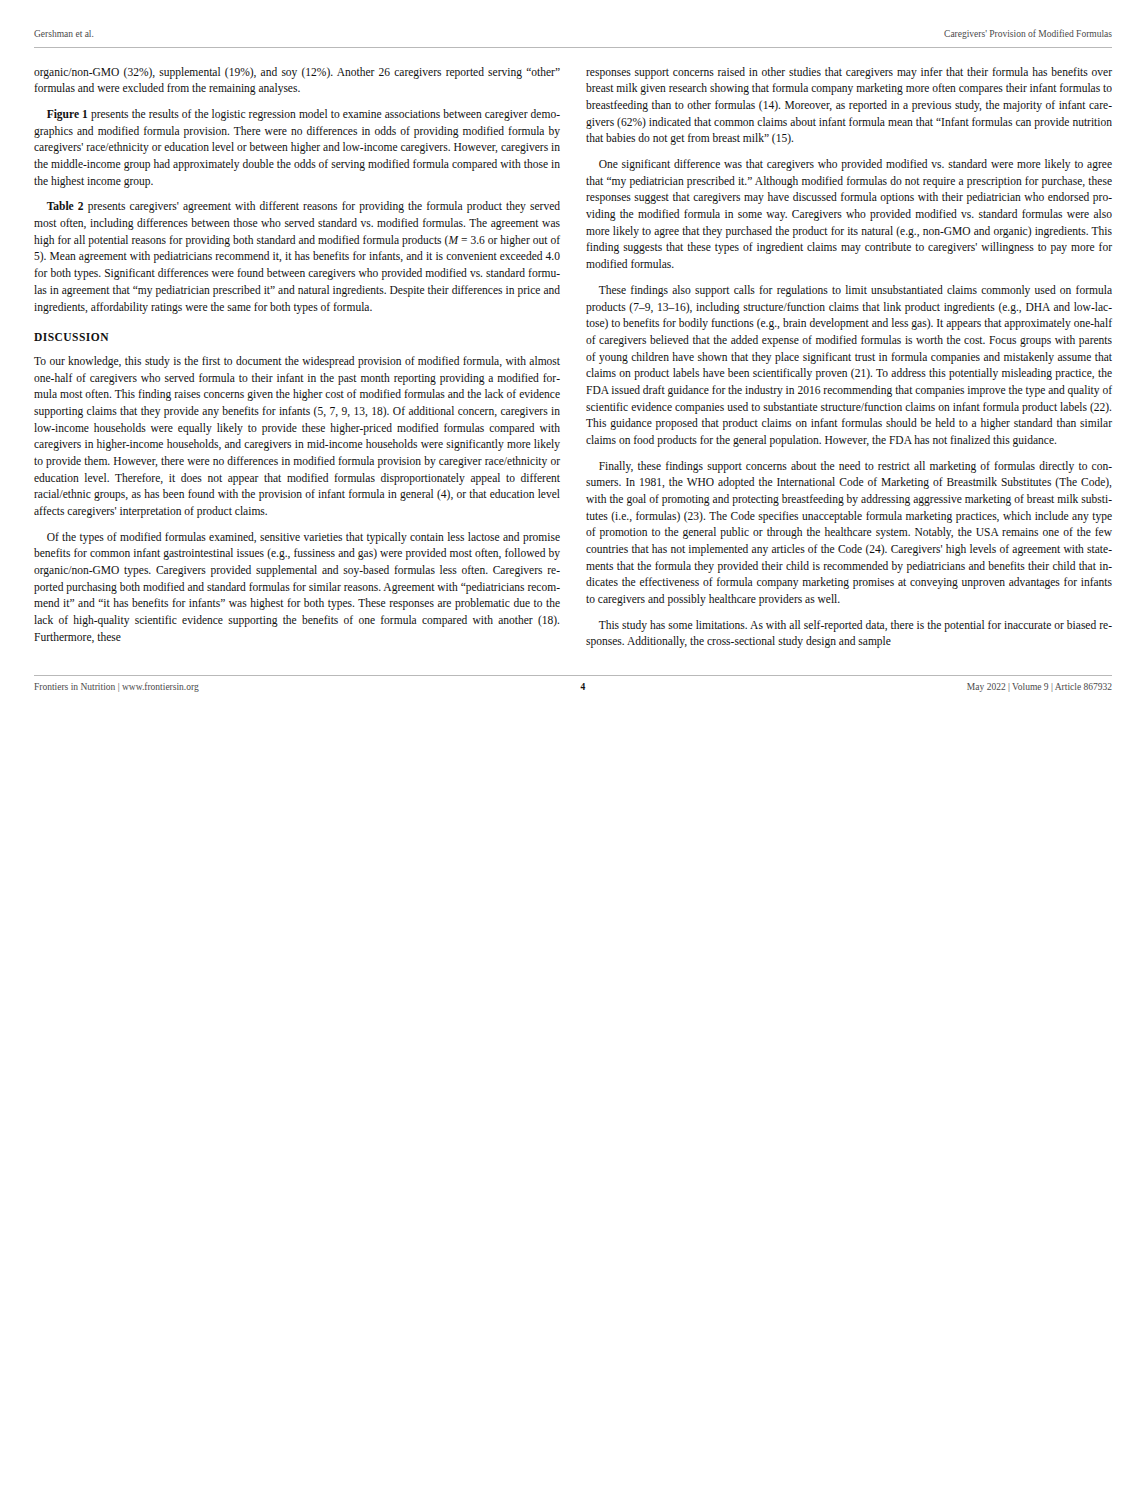Gershman et al.
Caregivers' Provision of Modified Formulas
organic/non-GMO (32%), supplemental (19%), and soy (12%). Another 26 caregivers reported serving “other” formulas and were excluded from the remaining analyses.
Figure 1 presents the results of the logistic regression model to examine associations between caregiver demographics and modified formula provision. There were no differences in odds of providing modified formula by caregivers' race/ethnicity or education level or between higher and low-income caregivers. However, caregivers in the middle-income group had approximately double the odds of serving modified formula compared with those in the highest income group.
Table 2 presents caregivers' agreement with different reasons for providing the formula product they served most often, including differences between those who served standard vs. modified formulas. The agreement was high for all potential reasons for providing both standard and modified formula products (M = 3.6 or higher out of 5). Mean agreement with pediatricians recommend it, it has benefits for infants, and it is convenient exceeded 4.0 for both types. Significant differences were found between caregivers who provided modified vs. standard formulas in agreement that “my pediatrician prescribed it” and natural ingredients. Despite their differences in price and ingredients, affordability ratings were the same for both types of formula.
Discussion
To our knowledge, this study is the first to document the widespread provision of modified formula, with almost one-half of caregivers who served formula to their infant in the past month reporting providing a modified formula most often. This finding raises concerns given the higher cost of modified formulas and the lack of evidence supporting claims that they provide any benefits for infants (5, 7, 9, 13, 18). Of additional concern, caregivers in low-income households were equally likely to provide these higher-priced modified formulas compared with caregivers in higher-income households, and caregivers in mid-income households were significantly more likely to provide them. However, there were no differences in modified formula provision by caregiver race/ethnicity or education level. Therefore, it does not appear that modified formulas disproportionately appeal to different racial/ethnic groups, as has been found with the provision of infant formula in general (4), or that education level affects caregivers' interpretation of product claims.
Of the types of modified formulas examined, sensitive varieties that typically contain less lactose and promise benefits for common infant gastrointestinal issues (e.g., fussiness and gas) were provided most often, followed by organic/non-GMO types. Caregivers provided supplemental and soy-based formulas less often. Caregivers reported purchasing both modified and standard formulas for similar reasons. Agreement with “pediatricians recommend it” and “it has benefits for infants” was highest for both types. These responses are problematic due to the lack of high-quality scientific evidence supporting the benefits of one formula compared with another (18). Furthermore, these
responses support concerns raised in other studies that caregivers may infer that their formula has benefits over breast milk given research showing that formula company marketing more often compares their infant formulas to breastfeeding than to other formulas (14). Moreover, as reported in a previous study, the majority of infant caregivers (62%) indicated that common claims about infant formula mean that “Infant formulas can provide nutrition that babies do not get from breast milk” (15).
One significant difference was that caregivers who provided modified vs. standard were more likely to agree that “my pediatrician prescribed it.” Although modified formulas do not require a prescription for purchase, these responses suggest that caregivers may have discussed formula options with their pediatrician who endorsed providing the modified formula in some way. Caregivers who provided modified vs. standard formulas were also more likely to agree that they purchased the product for its natural (e.g., non-GMO and organic) ingredients. This finding suggests that these types of ingredient claims may contribute to caregivers' willingness to pay more for modified formulas.
These findings also support calls for regulations to limit unsubstantiated claims commonly used on formula products (7–9, 13–16), including structure/function claims that link product ingredients (e.g., DHA and low-lactose) to benefits for bodily functions (e.g., brain development and less gas). It appears that approximately one-half of caregivers believed that the added expense of modified formulas is worth the cost. Focus groups with parents of young children have shown that they place significant trust in formula companies and mistakenly assume that claims on product labels have been scientifically proven (21). To address this potentially misleading practice, the FDA issued draft guidance for the industry in 2016 recommending that companies improve the type and quality of scientific evidence companies used to substantiate structure/function claims on infant formula product labels (22). This guidance proposed that product claims on infant formulas should be held to a higher standard than similar claims on food products for the general population. However, the FDA has not finalized this guidance.
Finally, these findings support concerns about the need to restrict all marketing of formulas directly to consumers. In 1981, the WHO adopted the International Code of Marketing of Breastmilk Substitutes (The Code), with the goal of promoting and protecting breastfeeding by addressing aggressive marketing of breast milk substitutes (i.e., formulas) (23). The Code specifies unacceptable formula marketing practices, which include any type of promotion to the general public or through the healthcare system. Notably, the USA remains one of the few countries that has not implemented any articles of the Code (24). Caregivers' high levels of agreement with statements that the formula they provided their child is recommended by pediatricians and benefits their child that indicates the effectiveness of formula company marketing promises at conveying unproven advantages for infants to caregivers and possibly healthcare providers as well.
This study has some limitations. As with all self-reported data, there is the potential for inaccurate or biased responses. Additionally, the cross-sectional study design and sample
Frontiers in Nutrition | www.frontiersin.org
4
May 2022 | Volume 9 | Article 867932